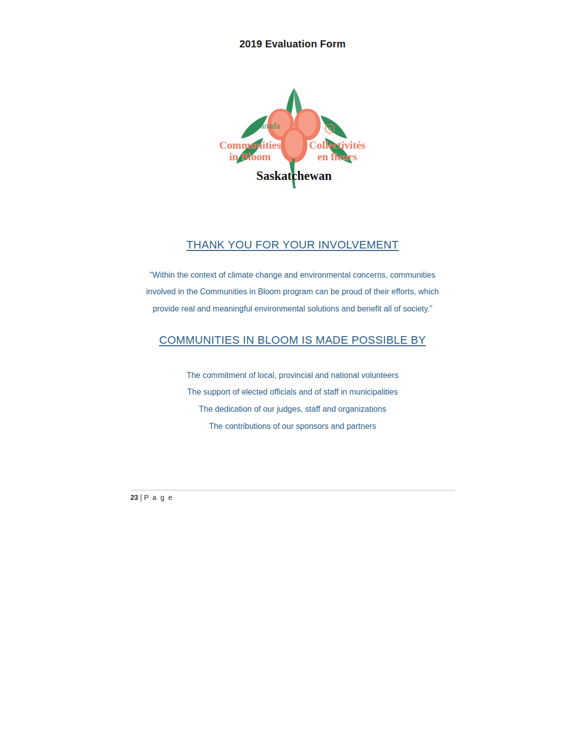2019 Evaluation Form
R Canada Communities in Bloom Collectivités en fleurs Saskatchewan
THANK YOU FOR YOUR INVOLVEMENT
“Within the context of climate change and environmental concerns, communities involved in the Communities in Bloom program can be proud of their efforts, which provide real and meaningful environmental solutions and benefit all of society.”
COMMUNITIES IN BLOOM IS MADE POSSIBLE BY
The commitment of local, provincial and national volunteers
The support of elected officials and of staff in municipalities
The dedication of our judges, staff and organizations
The contributions of our sponsors and partners
23 | P a g e